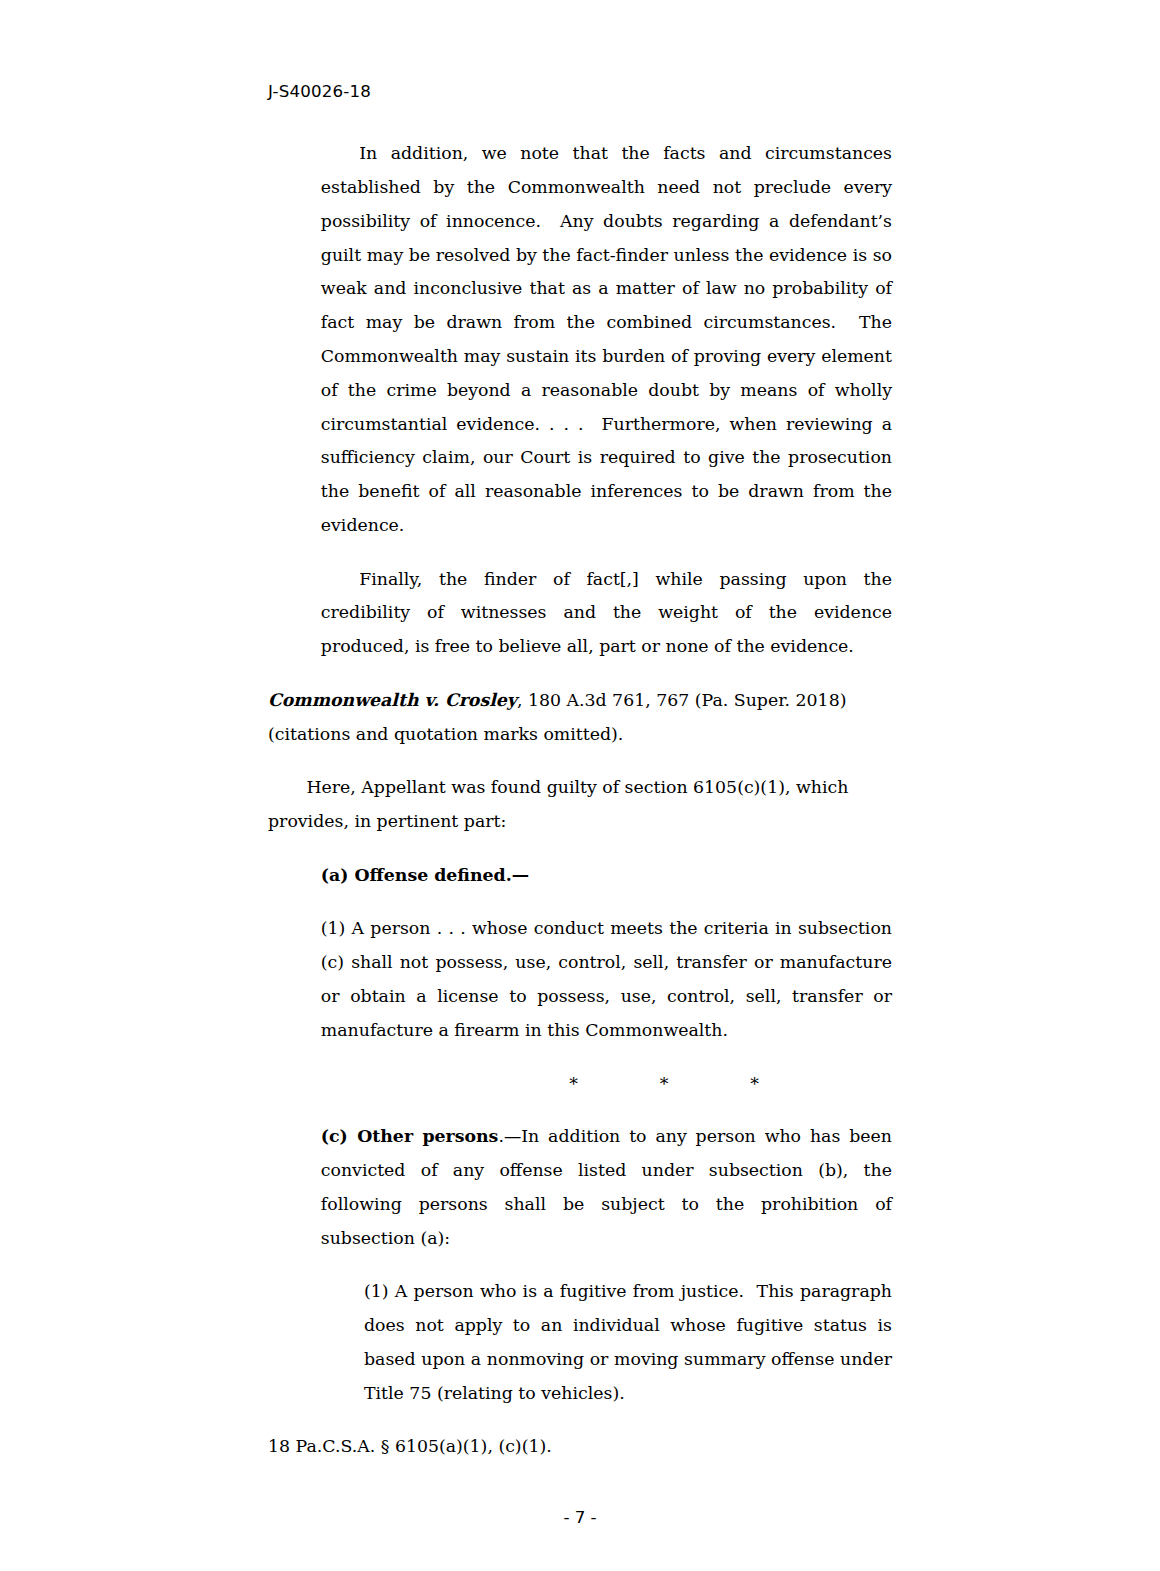J-S40026-18
In addition, we note that the facts and circumstances established by the Commonwealth need not preclude every possibility of innocence. Any doubts regarding a defendant’s guilt may be resolved by the fact-finder unless the evidence is so weak and inconclusive that as a matter of law no probability of fact may be drawn from the combined circumstances. The Commonwealth may sustain its burden of proving every element of the crime beyond a reasonable doubt by means of wholly circumstantial evidence. . . . Furthermore, when reviewing a sufficiency claim, our Court is required to give the prosecution the benefit of all reasonable inferences to be drawn from the evidence.
Finally, the finder of fact[,] while passing upon the credibility of witnesses and the weight of the evidence produced, is free to believe all, part or none of the evidence.
Commonwealth v. Crosley, 180 A.3d 761, 767 (Pa. Super. 2018) (citations and quotation marks omitted).
Here, Appellant was found guilty of section 6105(c)(1), which provides, in pertinent part:
(a) Offense defined.—
(1) A person . . . whose conduct meets the criteria in subsection (c) shall not possess, use, control, sell, transfer or manufacture or obtain a license to possess, use, control, sell, transfer or manufacture a firearm in this Commonwealth.
* * *
(c) Other persons.—In addition to any person who has been convicted of any offense listed under subsection (b), the following persons shall be subject to the prohibition of subsection (a):
(1) A person who is a fugitive from justice. This paragraph does not apply to an individual whose fugitive status is based upon a nonmoving or moving summary offense under Title 75 (relating to vehicles).
18 Pa.C.S.A. § 6105(a)(1), (c)(1).
- 7 -